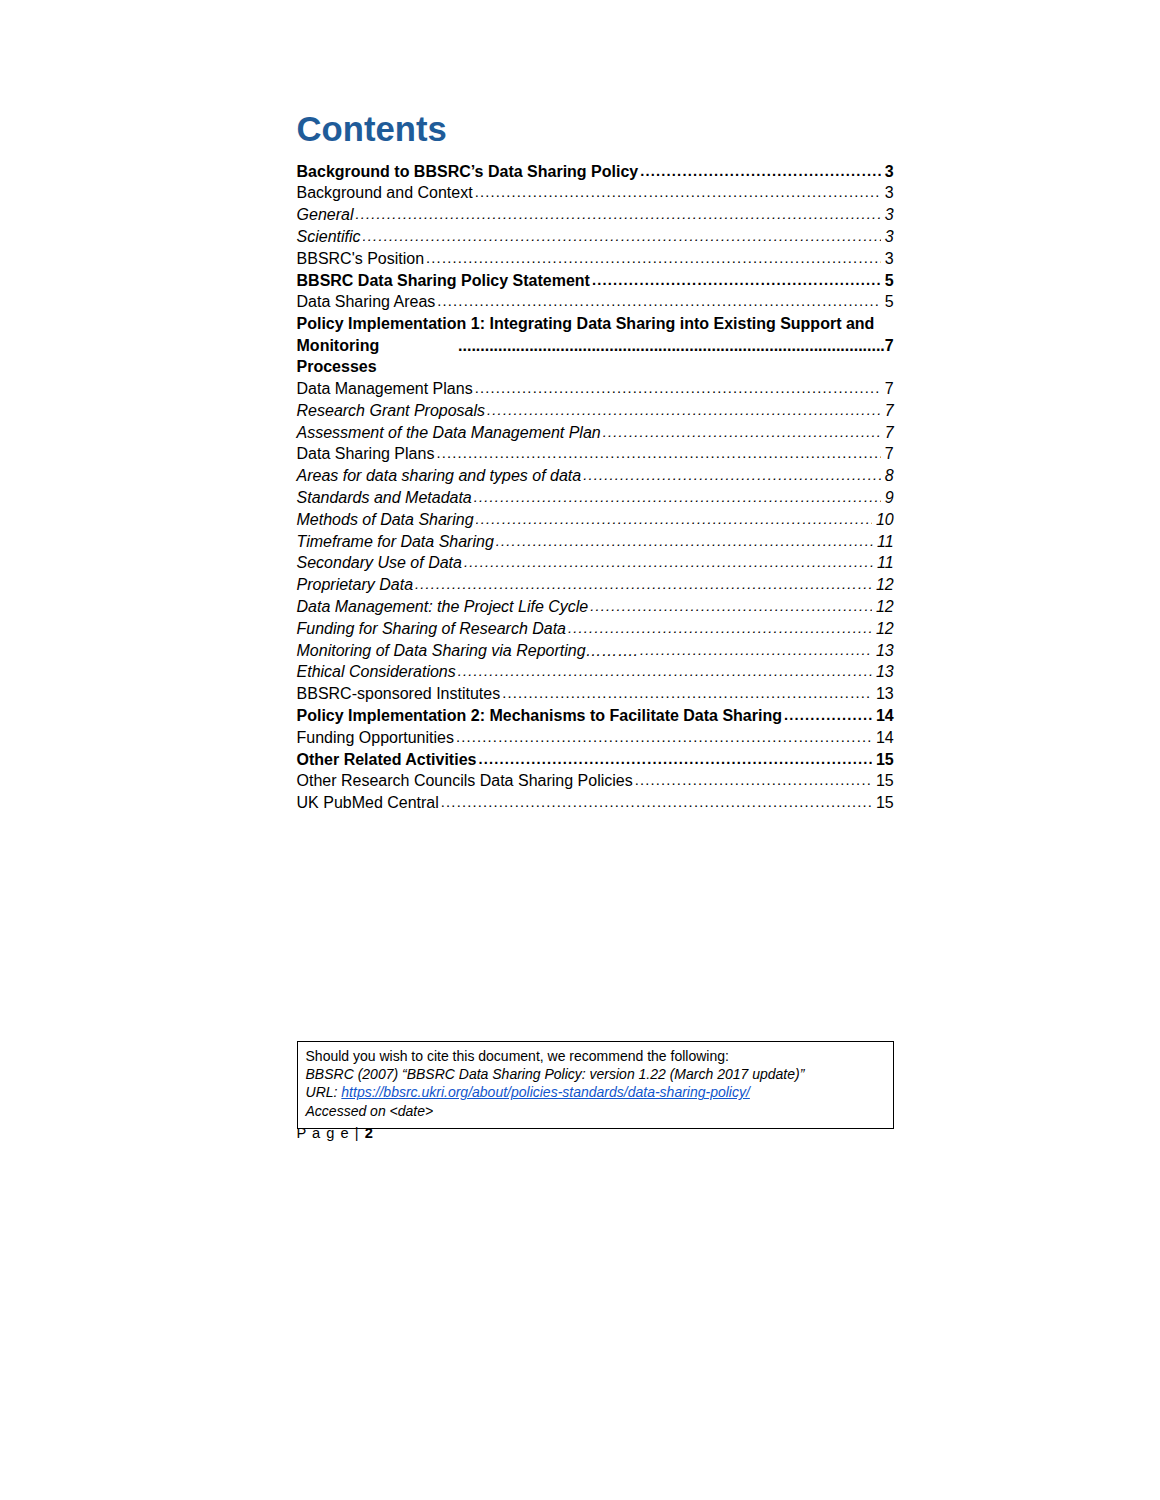Contents
Background to BBSRC’s Data Sharing Policy ........................................................... 3
Background and Context ........................................................................................... 3
General .................................................................................................................. 3
Scientific ................................................................................................................ 3
BBSRC's Position ..................................................................................................... 3
BBSRC Data Sharing Policy Statement ..................................................................... 5
Data Sharing Areas .................................................................................................. 5
Policy Implementation 1: Integrating Data Sharing into Existing Support and
Monitoring Processes ................................................................................................ 7
Data Management Plans ........................................................................................... 7
Research Grant Proposals ...................................................................................... 7
Assessment of the Data Management Plan ............................................................. 7
Data Sharing Plans ................................................................................................... 7
Areas for data sharing and types of data ................................................................. 8
Standards and Metadata .......................................................................................... 9
Methods of Data Sharing ........................................................................................ 10
Timeframe for Data Sharing ................................................................................... 11
Secondary Use of Data .......................................................................................... 11
Proprietary Data ..................................................................................................... 12
Data Management: the Project Life Cycle .............................................................. 12
Funding for Sharing of Research Data ................................................................... 12
Monitoring of Data Sharing via Reporting………. .................................................. 13
Ethical Considerations ............................................................................................ 13
BBSRC-sponsored Institutes ..................................................................................... 13
Policy Implementation 2: Mechanisms to Facilitate Data Sharing ........................... 14
Funding Opportunities .............................................................................................. 14
Other Related Activities ............................................................................................. 15
Other Research Councils Data Sharing Policies ....................................................... 15
UK PubMed Central .................................................................................................. 15
Should you wish to cite this document, we recommend the following:
BBSRC (2007) “BBSRC Data Sharing Policy: version 1.22 (March 2017 update)”
URL: https://bbsrc.ukri.org/about/policies-standards/data-sharing-policy/
Accessed on <date>
P a g e | 2